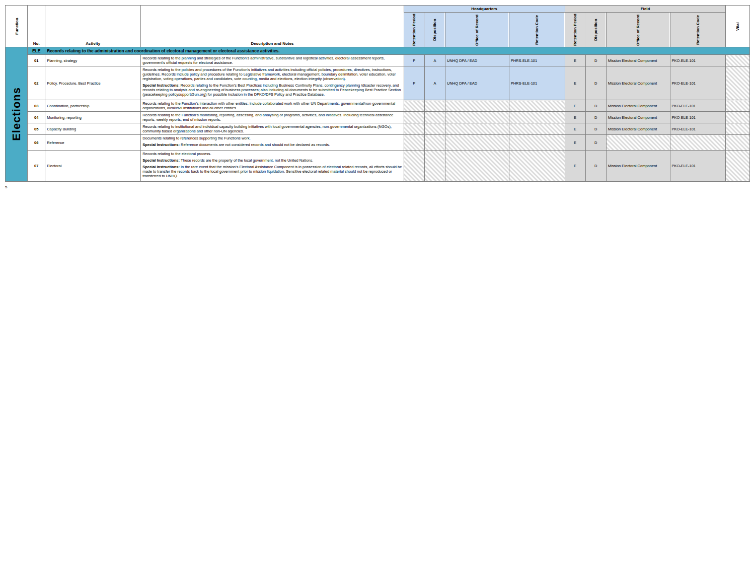| Function | No. | Activity | Description and Notes | Headquarters | Field | Vital |
| --- | --- | --- | --- | --- | --- | --- |
| Retention Period | Disposition | Office of Record | Retention Code | Retention Period | Disposition | Office of Record | Retention Code |
| Elections | ELE | Records relating to the administration and coordination of electoral management or electoral assistance activities. |
| 01 | Planning, strategy | Records relating to the planning and strategies of the Function's administrative, substantive and logistical activities, electoral assessment reports, government's official requests for electoral assistance. | P | A | UNHQ DPA / EAD | PHRS-ELE-101 | E | D | Mission Electoral Component | PKO-ELE-101 | |
| 02 | Policy, Procedure, Best Practice | Records relating to the policies and procedures of the Function's initiatives and activities including official policies, procedures, directives, instructions, guidelines. Records include policy and procedure relating to Legislative framework, electoral management, boundary delimitation, voter education, voter registration, voting operations, parties and candidates, vote counting, media and elections, election integrity (observation). Special Instructions : Records relating to the Function's Best Practices including Business Continuity Plans, contingency planning /disaster recovery, and records relating to analysis and re-engineering of business processes; also including all documents to be submitted to Peacekeeping Best Practice Section (peacekeeping-policysupport@un.org) for possible inclusion in the DPKO/DFS Policy and Practice Database. | P | A | UNHQ DPA / EAD | PHRS-ELE-101 | E | D | Mission Electoral Component | PKO-ELE-101 | |
| 03 | Coordination, partnership | Records relating to the Function's interaction with other entities; include collaborated work with other UN Departments, governmental/non-governmental organizations, local/civil institutions and all other entities. | | | | | E | D | Mission Electoral Component | PKO-ELE-101 | |
| 04 | Monitoring, reporting | Records relating to the Function's monitoring, reporting, assessing, and analysing of programs, activities, and initiatives. Including technical assistance reports, weekly reports, end of mission reports. | | | | | E | D | Mission Electoral Component | PKO-ELE-101 | |
| 05 | Capacity Building | Records relating to institutional and individual capacity building initiatives with local governmental agencies, non-governmental organizations (NGOs), community based organizations and other non-UN agencies. | | | | | E | D | Mission Electoral Component | PKO-ELE-101 | |
| 06 | Reference | Documents relating to references supporting the Functions work. Special Instructions: Reference documents are not considered records and should not be declared as records. | | | | | E | D | | | |
| 07 | Electoral | Records relating to the electoral process. Special Instructions: These records are the property of the local government, not the United Nations. Special Instructions: In the rare event that the mission's Electoral Assistance Component is in possession of electoral related records, all efforts should be made to transfer the records back to the local government prior to mission liquidation. Sensitive electoral related material should not be reproduced or transferred to UNHQ. | | | | | E | D | Mission Electoral Component | PKO-ELE-101 | |
5